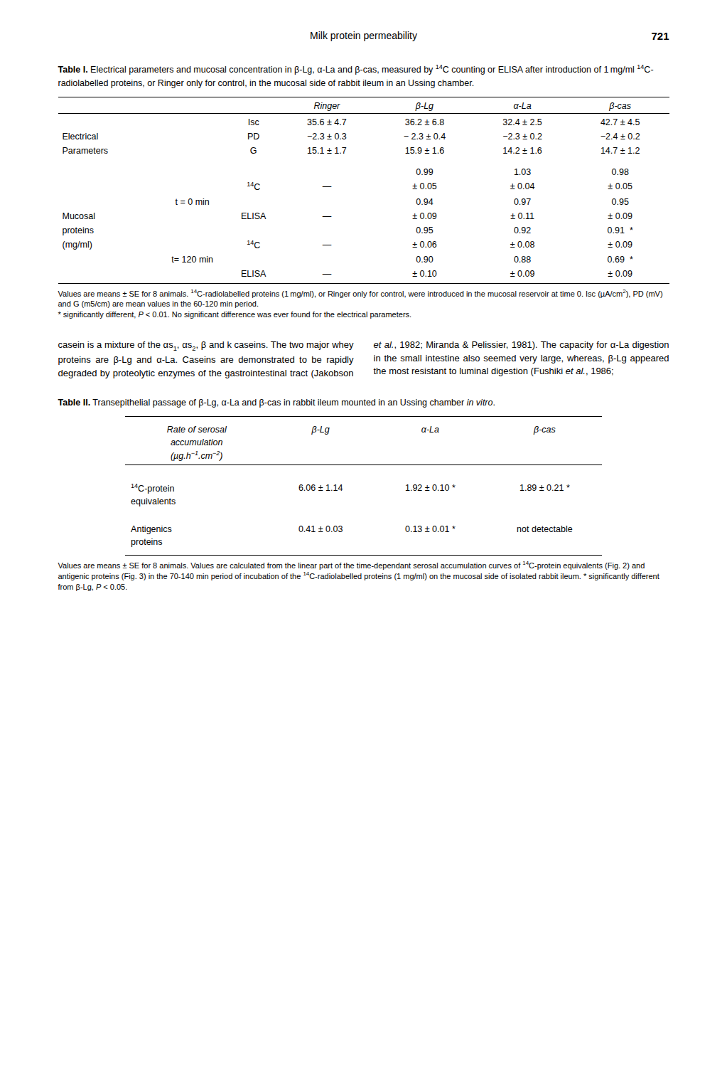Milk protein permeability 721
Table I. Electrical parameters and mucosal concentration in β-Lg, α-La and β-cas, measured by 14C counting or ELISA after introduction of 1 mg/ml 14C-radiolabelled proteins, or Ringer only for control, in the mucosal side of rabbit ileum in an Ussing chamber.
| | | | Ringer | β-Lg | α-La | β-cas |
| | | Isc | 35.6 ± 4.7 | 36.2 ± 6.8 | 32.4 ± 2.5 | 42.7 ± 4.5 |
| Electrical | | PD | −2.3 ± 0.3 | − 2.3 ± 0.4 | −2.3 ± 0.2 | −2.4 ± 0.2 |
| Parameters | | G | 15.1 ± 1.7 | 15.9 ± 1.6 | 14.2 ± 1.6 | 14.7 ± 1.2 |
| | | | | 0.99 | 1.03 | 0.98 |
| | | 14 C | — | ± 0.05 | ± 0.04 | ± 0.05 |
| | t = 0 min | | | 0.94 | 0.97 | 0.95 |
| Mucosal | | ELISA | — | ± 0.09 | ± 0.11 | ± 0.09 |
| proteins | | | | 0.95 | 0.92 | 0.91 * |
| (mg/ml) | | 14 C | — | ± 0.06 | ± 0.08 | ± 0.09 |
| | t= 120 min | | | 0.90 | 0.88 | 0.69 * |
| | | ELISA | — | ± 0.10 | ± 0.09 | ± 0.09 |
Values are means ± SE for 8 animals. 14C-radiolabelled proteins (1 mg/ml), or Ringer only for control, were introduced in the mucosal reservoir at time 0. Isc (µA/cm2), PD (mV) and G (m5/cm) are mean values in the 60-120 min period.
* significantly different, P < 0.01. No significant difference was ever found for the electrical parameters.
casein is a mixture of the αs1, αs2, β and k caseins. The two major whey proteins are β-Lg and α-La. Caseins are demonstrated to be rapidly degraded by proteolytic enzymes of the gastrointestinal tract (Jakobson et al., 1982; Miranda & Pelissier, 1981). The capacity for α-La digestion in the small intestine also seemed very large, whereas, β-Lg appeared the most resistant to luminal digestion (Fushiki et al., 1986;
Table II. Transepithelial passage of β-Lg, α-La and β-cas in rabbit ileum mounted in an Ussing chamber in vitro.
| Rate of serosal accumulation (µg.h −1 .cm −2 ) | β-Lg | α-La | β-cas |
| 14 C-protein equivalents | 6.06 ± 1.14 | 1.92 ± 0.10 * | 1.89 ± 0.21 * |
| Antigenics proteins | 0.41 ± 0.03 | 0.13 ± 0.01 * | not detectable |
Values are means ± SE for 8 animals. Values are calculated from the linear part of the time-dependant serosal accumulation curves of 14C-protein equivalents (Fig. 2) and antigenic proteins (Fig. 3) in the 70-140 min period of incubation of the 14C-radiolabelled proteins (1 mg/ml) on the mucosal side of isolated rabbit ileum. * significantly different from β-Lg, P < 0.05.